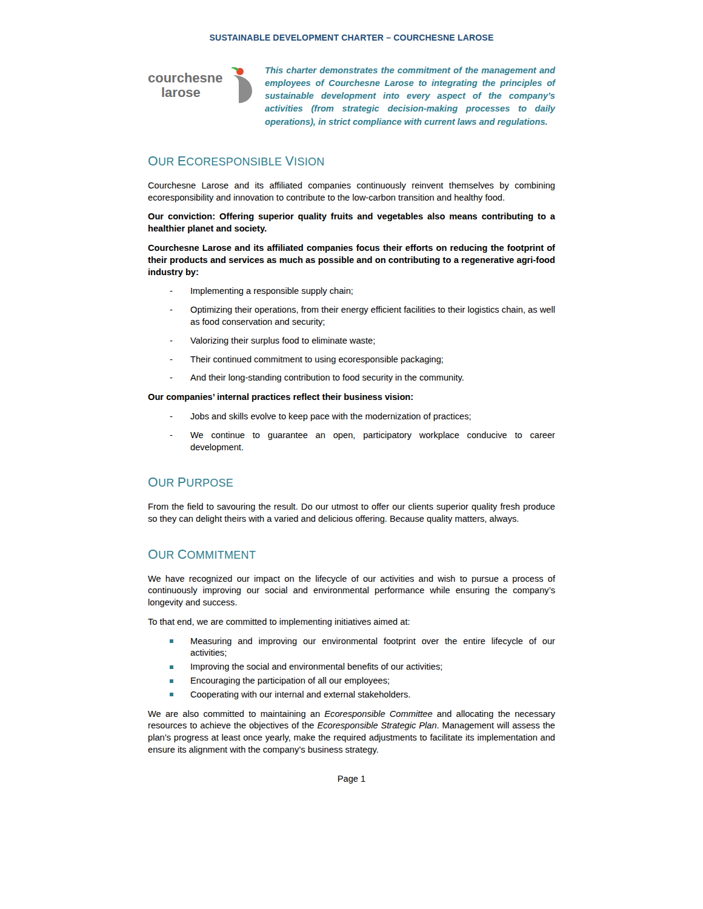SUSTAINABLE DEVELOPMENT CHARTER – COURCHESNE LAROSE
courchesne larose
This charter demonstrates the commitment of the management and employees of Courchesne Larose to integrating the principles of sustainable development into every aspect of the company’s activities (from strategic decision-making processes to daily operations), in strict compliance with current laws and regulations.
OUR ECORESPONSIBLE VISION
Courchesne Larose and its affiliated companies continuously reinvent themselves by combining ecoresponsibility and innovation to contribute to the low-carbon transition and healthy food.
Our conviction: Offering superior quality fruits and vegetables also means contributing to a healthier planet and society.
Courchesne Larose and its affiliated companies focus their efforts on reducing the footprint of their products and services as much as possible and on contributing to a regenerative agri-food industry by:
Implementing a responsible supply chain;
Optimizing their operations, from their energy efficient facilities to their logistics chain, as well as food conservation and security;
Valorizing their surplus food to eliminate waste;
Their continued commitment to using ecoresponsible packaging;
And their long-standing contribution to food security in the community.
Our companies’ internal practices reflect their business vision:
Jobs and skills evolve to keep pace with the modernization of practices;
We continue to guarantee an open, participatory workplace conducive to career development.
OUR PURPOSE
From the field to savouring the result. Do our utmost to offer our clients superior quality fresh produce so they can delight theirs with a varied and delicious offering. Because quality matters, always.
OUR COMMITMENT
We have recognized our impact on the lifecycle of our activities and wish to pursue a process of continuously improving our social and environmental performance while ensuring the company’s longevity and success.
To that end, we are committed to implementing initiatives aimed at:
Measuring and improving our environmental footprint over the entire lifecycle of our activities;
Improving the social and environmental benefits of our activities;
Encouraging the participation of all our employees;
Cooperating with our internal and external stakeholders.
We are also committed to maintaining an Ecoresponsible Committee and allocating the necessary resources to achieve the objectives of the Ecoresponsible Strategic Plan. Management will assess the plan’s progress at least once yearly, make the required adjustments to facilitate its implementation and ensure its alignment with the company’s business strategy.
Page 1